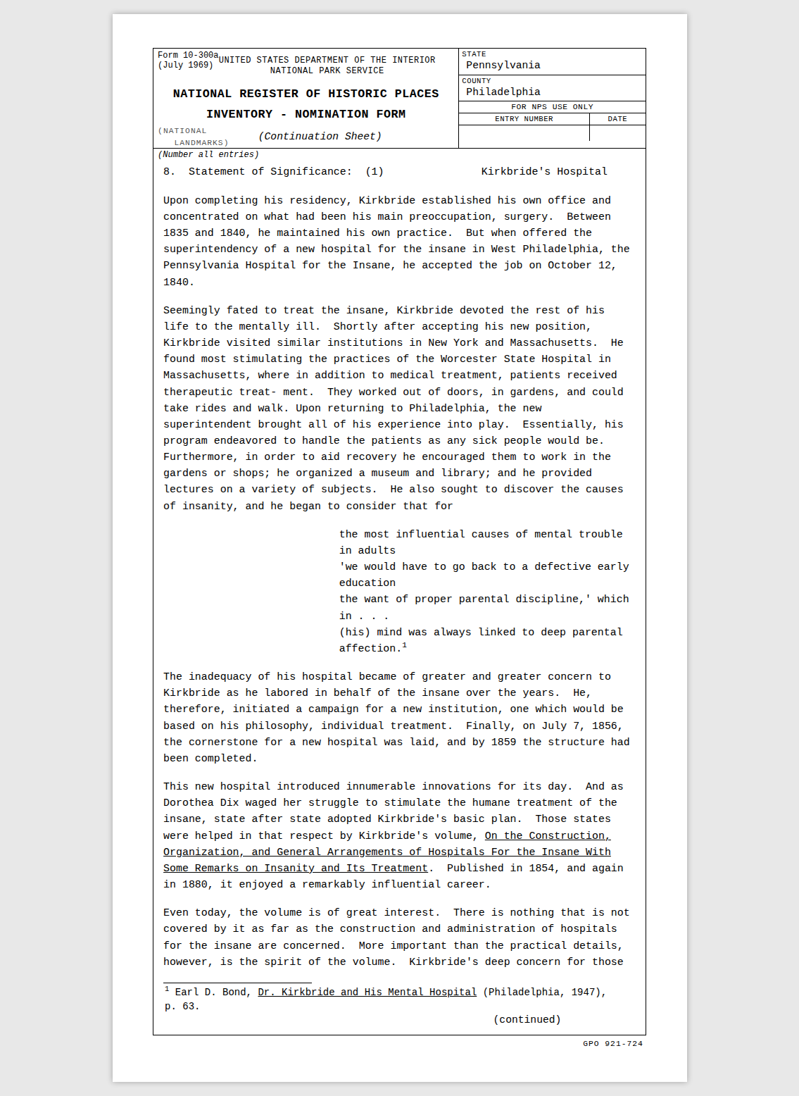Form 10-300a
(July 1969)
UNITED STATES DEPARTMENT OF THE INTERIOR
NATIONAL PARK SERVICE
NATIONAL REGISTER OF HISTORIC PLACES
INVENTORY - NOMINATION FORM
(NATIONAL
LANDMARKS)
(Continuation Sheet)
STATEPennsylvania
COUNTYPhiladelphia
FOR NPS USE ONLY
ENTRY NUMBER
DATE
(Number all entries)
8. Statement of Significance: (1) Kirkbride's Hospital
Upon completing his residency, Kirkbride established his own office and concentrated on what had been his main preoccupation, surgery. Between 1835 and 1840, he maintained his own practice. But when offered the superintendency of a new hospital for the insane in West Philadelphia, the Pennsylvania Hospital for the Insane, he accepted the job on October 12, 1840.
Seemingly fated to treat the insane, Kirkbride devoted the rest of his life to the mentally ill. Shortly after accepting his new position, Kirkbride visited similar institutions in New York and Massachusetts. He found most stimulating the practices of the Worcester State Hospital in Massachusetts, where in addition to medical treatment, patients received therapeutic treat- ment. They worked out of doors, in gardens, and could take rides and walk. Upon returning to Philadelphia, the new superintendent brought all of his experience into play. Essentially, his program endeavored to handle the patients as any sick people would be. Furthermore, in order to aid recovery he encouraged them to work in the gardens or shops; he organized a museum and library; and he provided lectures on a variety of subjects. He also sought to discover the causes of insanity, and he began to consider that for
the most influential causes of mental trouble in adults
'we would have to go back to a defective early education
the want of proper parental discipline,' which in . . .
(his) mind was always linked to deep parental affection.1
The inadequacy of his hospital became of greater and greater concern to Kirkbride as he labored in behalf of the insane over the years. He, therefore, initiated a campaign for a new institution, one which would be based on his philosophy, individual treatment. Finally, on July 7, 1856, the cornerstone for a new hospital was laid, and by 1859 the structure had been completed.
This new hospital introduced innumerable innovations for its day. And as Dorothea Dix waged her struggle to stimulate the humane treatment of the insane, state after state adopted Kirkbride's basic plan. Those states were helped in that respect by Kirkbride's volume, On the Construction, Organization, and General Arrangements of Hospitals For the Insane With Some Remarks on Insanity and Its Treatment. Published in 1854, and again in 1880, it enjoyed a remarkably influential career.
Even today, the volume is of great interest. There is nothing that is not covered by it as far as the construction and administration of hospitals for the insane are concerned. More important than the practical details, however, is the spirit of the volume. Kirkbride's deep concern for those
1 Earl D. Bond, Dr. Kirkbride and His Mental Hospital (Philadelphia, 1947),
p. 63.
(continued)
GPO 921-724